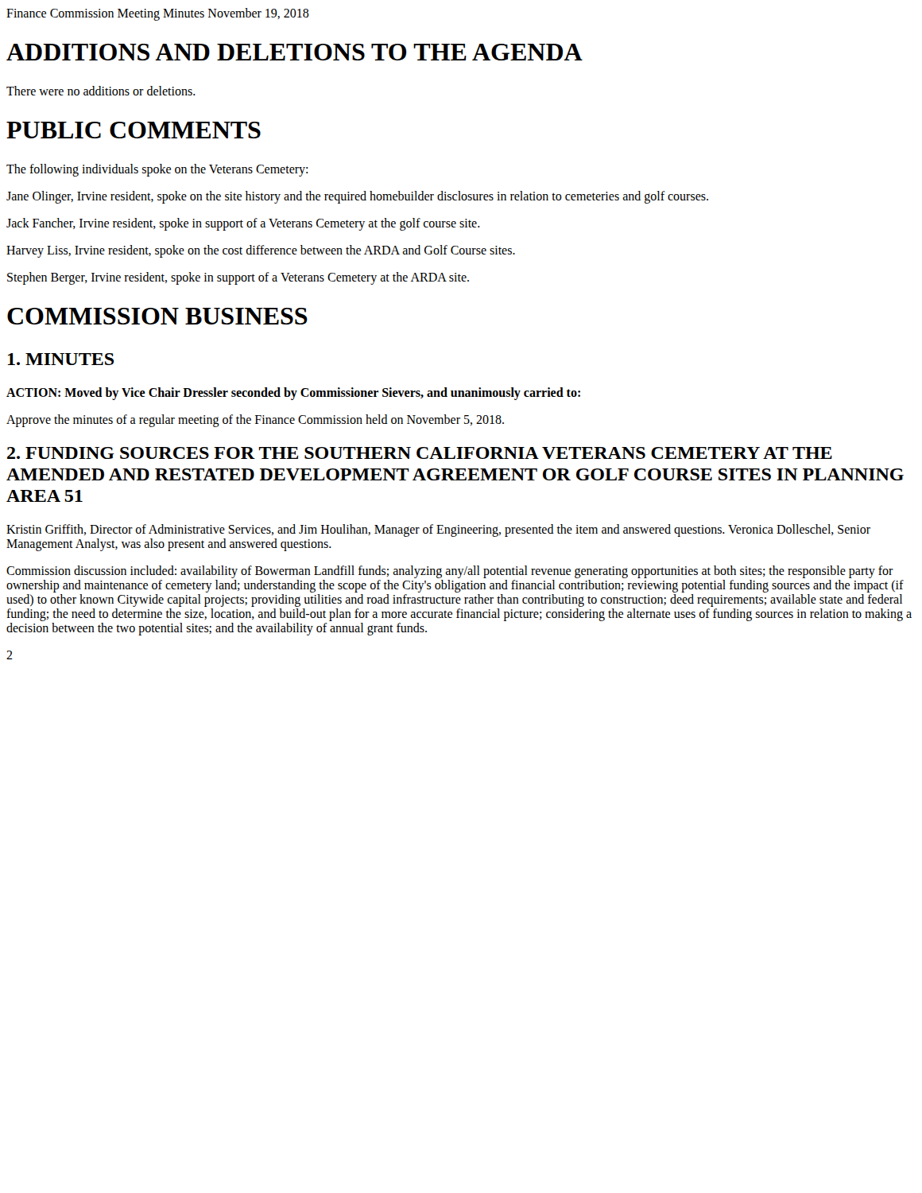Finance Commission Meeting Minutes November 19, 2018
ADDITIONS AND DELETIONS TO THE AGENDA
There were no additions or deletions.
PUBLIC COMMENTS
The following individuals spoke on the Veterans Cemetery:
Jane Olinger, Irvine resident, spoke on the site history and the required homebuilder disclosures in relation to cemeteries and golf courses.
Jack Fancher, Irvine resident, spoke in support of a Veterans Cemetery at the golf course site.
Harvey Liss, Irvine resident, spoke on the cost difference between the ARDA and Golf Course sites.
Stephen Berger, Irvine resident, spoke in support of a Veterans Cemetery at the ARDA site.
COMMISSION BUSINESS
1. MINUTES
ACTION: Moved by Vice Chair Dressler seconded by Commissioner Sievers, and unanimously carried to:
Approve the minutes of a regular meeting of the Finance Commission held on November 5, 2018.
2. FUNDING SOURCES FOR THE SOUTHERN CALIFORNIA VETERANS CEMETERY AT THE AMENDED AND RESTATED DEVELOPMENT AGREEMENT OR GOLF COURSE SITES IN PLANNING AREA 51
Kristin Griffith, Director of Administrative Services, and Jim Houlihan, Manager of Engineering, presented the item and answered questions. Veronica Dolleschel, Senior Management Analyst, was also present and answered questions.
Commission discussion included: availability of Bowerman Landfill funds; analyzing any/all potential revenue generating opportunities at both sites; the responsible party for ownership and maintenance of cemetery land; understanding the scope of the City's obligation and financial contribution; reviewing potential funding sources and the impact (if used) to other known Citywide capital projects; providing utilities and road infrastructure rather than contributing to construction; deed requirements; available state and federal funding; the need to determine the size, location, and build-out plan for a more accurate financial picture; considering the alternate uses of funding sources in relation to making a decision between the two potential sites; and the availability of annual grant funds.
2